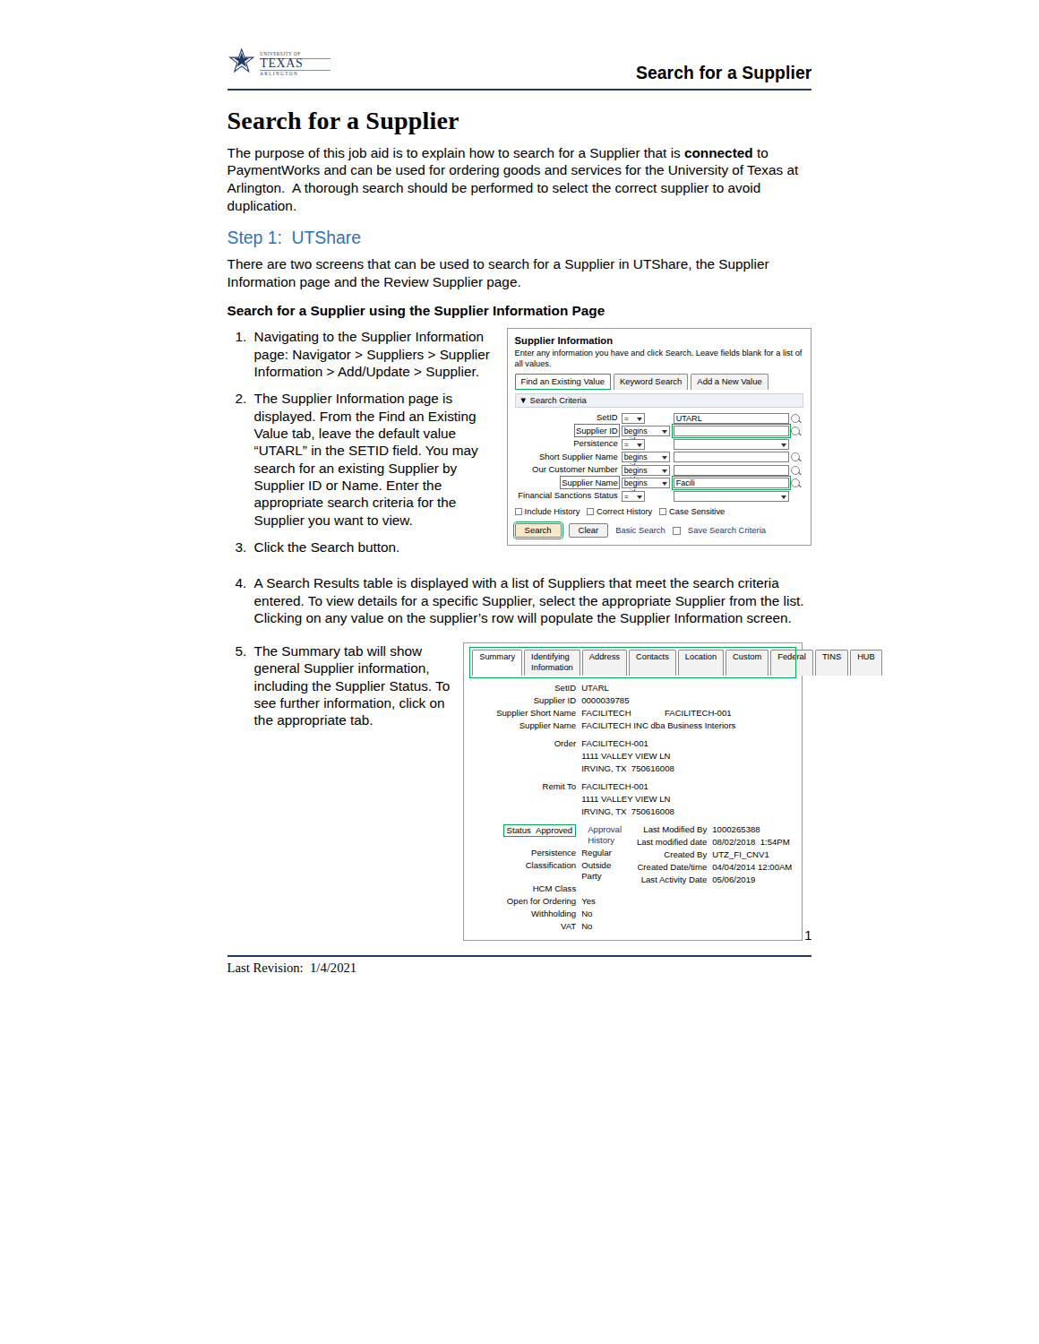UNIVERSITY OF TEXAS ARLINGTON
Search for a Supplier
Search for a Supplier
The purpose of this job aid is to explain how to search for a Supplier that is connected to PaymentWorks and can be used for ordering goods and services for the University of Texas at Arlington. A thorough search should be performed to select the correct supplier to avoid duplication.
Step 1: UTShare
There are two screens that can be used to search for a Supplier in UTShare, the Supplier Information page and the Review Supplier page.
Search for a Supplier using the Supplier Information Page
Navigating to the Supplier Information page: Navigator > Suppliers > Supplier Information > Add/Update > Supplier.
The Supplier Information page is displayed. From the Find an Existing Value tab, leave the default value “UTARL” in the SETID field. You may search for an existing Supplier by Supplier ID or Name. Enter the appropriate search criteria for the Supplier you want to view.
Click the Search button.
Supplier Information
Enter any information you have and click Search. Leave fields blank for a list of all values.
Find an Existing Value
Keyword Search
Add a New Value
▼ Search Criteria
| SetID | = | UTARL |
| Supplier ID | begins with | |
| Persistence | = | |
| Short Supplier Name | begins with | |
| Our Customer Number | begins with | |
| Supplier Name | begins with | Facili |
| Financial Sanctions Status | = | |
Include History Correct History Case Sensitive
Search Clear Basic Search Save Search Criteria
A Search Results table is displayed with a list of Suppliers that meet the search criteria entered. To view details for a specific Supplier, select the appropriate Supplier from the list. Clicking on any value on the supplier’s row will populate the Supplier Information screen.
The Summary tab will show general Supplier information, including the Supplier Status. To see further information, click on the appropriate tab.
Summary
Identifying Information
Address
Contacts
Location
Custom
Federal
TINS
HUB
| SetID | UTARL |
| Supplier ID | 0000039785 |
| Supplier Short Name | FACILITECH FACILITECH-001 |
| Supplier Name | FACILITECH INC dba Business Interiors |
| Order | FACILITECH-001 |
| | 1111 VALLEY VIEW LN |
| | IRVING, TX 750616008 |
| Remit To | FACILITECH-001 |
| | 1111 VALLEY VIEW LN |
| | IRVING, TX 750616008 |
| Status Approved | Approval History |
| Persistence | Regular |
| Classification | Outside Party |
| HCM Class | |
| Open for Ordering | Yes |
| Withholding | No |
| VAT | No |
| Last Modified By | 1000265388 |
| Last modified date | 08/02/2018 1:54PM |
| Created By | UTZ_FI_CNV1 |
| Created Date/time | 04/04/2014 12:00AM |
| Last Activity Date | 05/06/2019 |
1
Last Revision: 1/4/2021